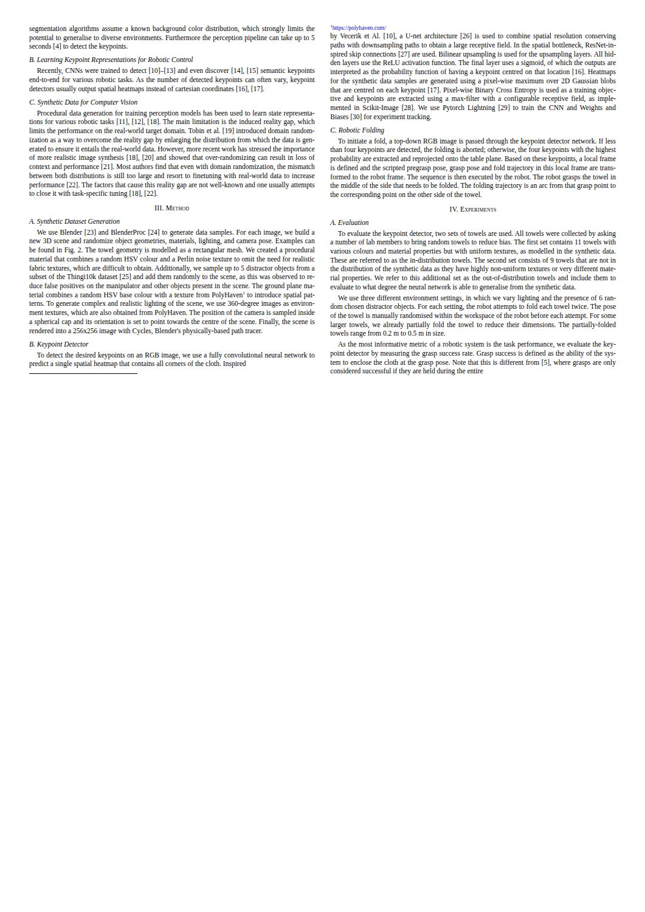segmentation algorithms assume a known background color distribution, which strongly limits the potential to generalise to diverse environments. Furthermore the perception pipeline can take up to 5 seconds [4] to detect the keypoints.
B. Learning Keypoint Representations for Robotic Control
Recently, CNNs were trained to detect [10]–[13] and even discover [14], [15] semantic keypoints end-to-end for various robotic tasks. As the number of detected keypoints can often vary, keypoint detectors usually output spatial heatmaps instead of cartesian coordinates [16], [17].
C. Synthetic Data for Computer Vision
Procedural data generation for training perception models has been used to learn state representations for various robotic tasks [11], [12], [18]. The main limitation is the induced reality gap, which limits the performance on the real-world target domain. Tobin et al. [19] introduced domain randomization as a way to overcome the reality gap by enlarging the distribution from which the data is generated to ensure it entails the real-world data. However, more recent work has stressed the importance of more realistic image synthesis [18], [20] and showed that over-randomizing can result in loss of context and performance [21]. Most authors find that even with domain randomization, the mismatch between both distributions is still too large and resort to finetuning with real-world data to increase performance [22]. The factors that cause this reality gap are not well-known and one usually attempts to close it with task-specific tuning [18], [22].
III. Method
A. Synthetic Dataset Generation
We use Blender [23] and BlenderProc [24] to generate data samples. For each image, we build a new 3D scene and randomize object geometries, materials, lighting, and camera pose. Examples can be found in Fig. 2. The towel geometry is modelled as a rectangular mesh. We created a procedural material that combines a random HSV colour and a Perlin noise texture to omit the need for realistic fabric textures, which are difficult to obtain. Additionally, we sample up to 5 distractor objects from a subset of the Thingi10k dataset [25] and add them randomly to the scene, as this was observed to reduce false positives on the manipulator and other objects present in the scene. The ground plane material combines a random HSV base colour with a texture from PolyHaven1 to introduce spatial patterns. To generate complex and realistic lighting of the scene, we use 360-degree images as environment textures, which are also obtained from PolyHaven. The position of the camera is sampled inside a spherical cap and its orientation is set to point towards the centre of the scene. Finally, the scene is rendered into a 256x256 image with Cycles, Blender's physically-based path tracer.
B. Keypoint Detector
To detect the desired keypoints on an RGB image, we use a fully convolutional neural network to predict a single spatial heatmap that contains all corners of the cloth. Inspired
1https://polyhaven.com/
by Vecerik et Al. [10], a U-net architecture [26] is used to combine spatial resolution conserving paths with downsampling paths to obtain a large receptive field. In the spatial bottleneck, ResNet-inspired skip connections [27] are used. Bilinear upsampling is used for the upsampling layers. All hidden layers use the ReLU activation function. The final layer uses a sigmoid, of which the outputs are interpreted as the probability function of having a keypoint centred on that location [16]. Heatmaps for the synthetic data samples are generated using a pixel-wise maximum over 2D Gaussian blobs that are centred on each keypoint [17]. Pixel-wise Binary Cross Entropy is used as a training objective and keypoints are extracted using a max-filter with a configurable receptive field, as implemented in Scikit-Image [28]. We use Pytorch Lightning [29] to train the CNN and Weights and Biases [30] for experiment tracking.
C. Robotic Folding
To initiate a fold, a top-down RGB image is passed through the keypoint detector network. If less than four keypoints are detected, the folding is aborted; otherwise, the four keypoints with the highest probability are extracted and reprojected onto the table plane. Based on these keypoints, a local frame is defined and the scripted pregrasp pose, grasp pose and fold trajectory in this local frame are transformed to the robot frame. The sequence is then executed by the robot. The robot grasps the towel in the middle of the side that needs to be folded. The folding trajectory is an arc from that grasp point to the corresponding point on the other side of the towel.
IV. Experiments
A. Evaluation
To evaluate the keypoint detector, two sets of towels are used. All towels were collected by asking a number of lab members to bring random towels to reduce bias. The first set contains 11 towels with various colours and material properties but with uniform textures, as modelled in the synthetic data. These are referred to as the in-distribution towels. The second set consists of 9 towels that are not in the distribution of the synthetic data as they have highly non-uniform textures or very different material properties. We refer to this additional set as the out-of-distribution towels and include them to evaluate to what degree the neural network is able to generalise from the synthetic data.
We use three different environment settings, in which we vary lighting and the presence of 6 random chosen distractor objects. For each setting, the robot attempts to fold each towel twice. The pose of the towel is manually randomised within the workspace of the robot before each attempt. For some larger towels, we already partially fold the towel to reduce their dimensions. The partially-folded towels range from 0.2 m to 0.5 m in size.
As the most informative metric of a robotic system is the task performance, we evaluate the keypoint detector by measuring the grasp success rate. Grasp success is defined as the ability of the system to enclose the cloth at the grasp pose. Note that this is different from [5], where grasps are only considered successful if they are held during the entire